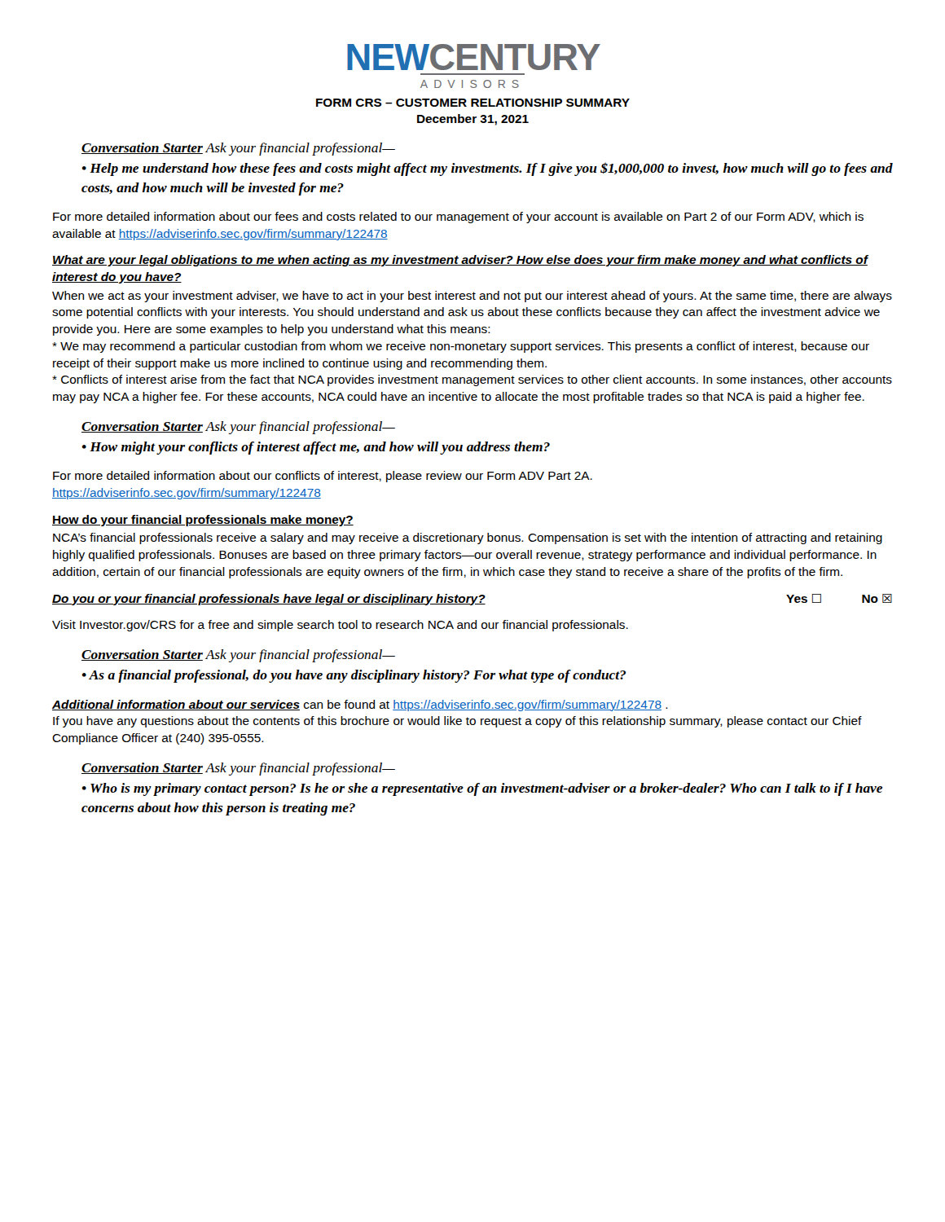NEW CENTURY
ADVISORS
FORM CRS – CUSTOMER RELATIONSHIP SUMMARY December 31, 2021
Conversation Starter Ask your financial professional— • Help me understand how these fees and costs might affect my investments. If I give you $1,000,000 to invest, how much will go to fees and costs, and how much will be invested for me?
For more detailed information about our fees and costs related to our management of your account is available on Part 2 of our Form ADV, which is available at https://adviserinfo.sec.gov/firm/summary/122478
What are your legal obligations to me when acting as my investment adviser? How else does your firm make money and what conflicts of interest do you have?
When we act as your investment adviser, we have to act in your best interest and not put our interest ahead of yours. At the same time, there are always some potential conflicts with your interests. You should understand and ask us about these conflicts because they can affect the investment advice we provide you. Here are some examples to help you understand what this means:
* We may recommend a particular custodian from whom we receive non-monetary support services. This presents a conflict of interest, because our receipt of their support make us more inclined to continue using and recommending them.
* Conflicts of interest arise from the fact that NCA provides investment management services to other client accounts. In some instances, other accounts may pay NCA a higher fee. For these accounts, NCA could have an incentive to allocate the most profitable trades so that NCA is paid a higher fee.
Conversation Starter Ask your financial professional— • How might your conflicts of interest affect me, and how will you address them?
For more detailed information about our conflicts of interest, please review our Form ADV Part 2A.
https://adviserinfo.sec.gov/firm/summary/122478
How do your financial professionals make money?
NCA’s financial professionals receive a salary and may receive a discretionary bonus. Compensation is set with the intention of attracting and retaining highly qualified professionals. Bonuses are based on three primary factors—our overall revenue, strategy performance and individual performance. In addition, certain of our financial professionals are equity owners of the firm, in which case they stand to receive a share of the profits of the firm.
Do you or your financial professionals have legal or disciplinary history? Yes ☐ No ☒
Visit Investor.gov/CRS for a free and simple search tool to research NCA and our financial professionals.
Conversation Starter Ask your financial professional— • As a financial professional, do you have any disciplinary history? For what type of conduct?
Additional information about our services can be found at https://adviserinfo.sec.gov/firm/summary/122478 .
If you have any questions about the contents of this brochure or would like to request a copy of this relationship summary, please contact our Chief Compliance Officer at (240) 395-0555.
Conversation Starter Ask your financial professional— • Who is my primary contact person? Is he or she a representative of an investment-adviser or a broker-dealer? Who can I talk to if I have concerns about how this person is treating me?